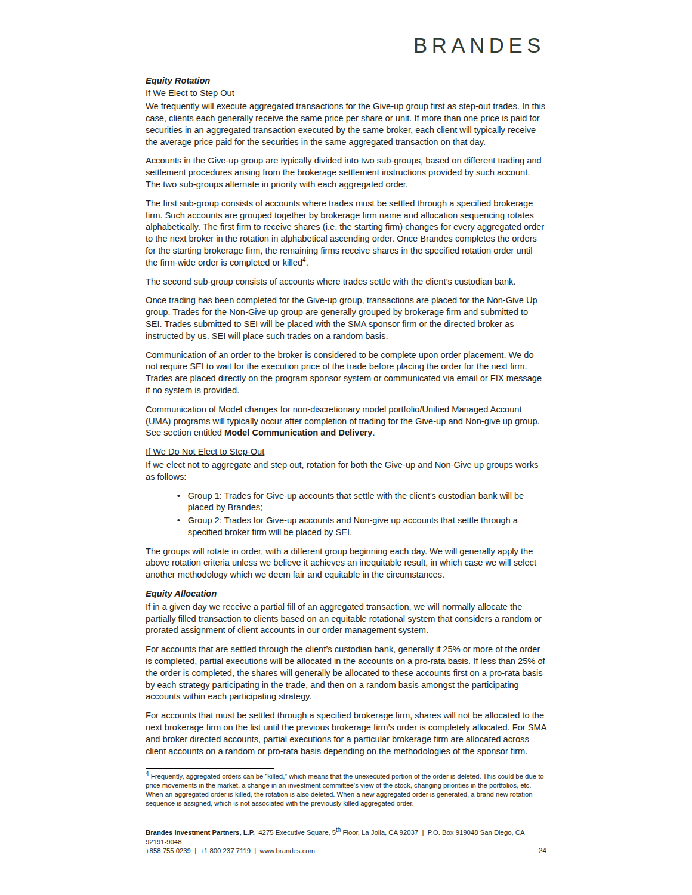BRANDES
Equity Rotation
If We Elect to Step Out
We frequently will execute aggregated transactions for the Give-up group first as step-out trades. In this case, clients each generally receive the same price per share or unit. If more than one price is paid for securities in an aggregated transaction executed by the same broker, each client will typically receive the average price paid for the securities in the same aggregated transaction on that day.
Accounts in the Give-up group are typically divided into two sub-groups, based on different trading and settlement procedures arising from the brokerage settlement instructions provided by such account. The two sub-groups alternate in priority with each aggregated order.
The first sub-group consists of accounts where trades must be settled through a specified brokerage firm. Such accounts are grouped together by brokerage firm name and allocation sequencing rotates alphabetically. The first firm to receive shares (i.e. the starting firm) changes for every aggregated order to the next broker in the rotation in alphabetical ascending order. Once Brandes completes the orders for the starting brokerage firm, the remaining firms receive shares in the specified rotation order until the firm-wide order is completed or killed4.
The second sub-group consists of accounts where trades settle with the client’s custodian bank.
Once trading has been completed for the Give-up group, transactions are placed for the Non-Give Up group. Trades for the Non-Give up group are generally grouped by brokerage firm and submitted to SEI. Trades submitted to SEI will be placed with the SMA sponsor firm or the directed broker as instructed by us. SEI will place such trades on a random basis.
Communication of an order to the broker is considered to be complete upon order placement. We do not require SEI to wait for the execution price of the trade before placing the order for the next firm. Trades are placed directly on the program sponsor system or communicated via email or FIX message if no system is provided.
Communication of Model changes for non-discretionary model portfolio/Unified Managed Account (UMA) programs will typically occur after completion of trading for the Give-up and Non-give up group. See section entitled Model Communication and Delivery.
If We Do Not Elect to Step-Out
If we elect not to aggregate and step out, rotation for both the Give-up and Non-Give up groups works as follows:
Group 1: Trades for Give-up accounts that settle with the client’s custodian bank will be placed by Brandes;
Group 2: Trades for Give-up accounts and Non-give up accounts that settle through a specified broker firm will be placed by SEI.
The groups will rotate in order, with a different group beginning each day. We will generally apply the above rotation criteria unless we believe it achieves an inequitable result, in which case we will select another methodology which we deem fair and equitable in the circumstances.
Equity Allocation
If in a given day we receive a partial fill of an aggregated transaction, we will normally allocate the partially filled transaction to clients based on an equitable rotational system that considers a random or prorated assignment of client accounts in our order management system.
For accounts that are settled through the client’s custodian bank, generally if 25% or more of the order is completed, partial executions will be allocated in the accounts on a pro-rata basis. If less than 25% of the order is completed, the shares will generally be allocated to these accounts first on a pro-rata basis by each strategy participating in the trade, and then on a random basis amongst the participating accounts within each participating strategy.
For accounts that must be settled through a specified brokerage firm, shares will not be allocated to the next brokerage firm on the list until the previous brokerage firm’s order is completely allocated. For SMA and broker directed accounts, partial executions for a particular brokerage firm are allocated across client accounts on a random or pro-rata basis depending on the methodologies of the sponsor firm.
4 Frequently, aggregated orders can be “killed,” which means that the unexecuted portion of the order is deleted. This could be due to price movements in the market, a change in an investment committee’s view of the stock, changing priorities in the portfolios, etc. When an aggregated order is killed, the rotation is also deleted. When a new aggregated order is generated, a brand new rotation sequence is assigned, which is not associated with the previously killed aggregated order.
Brandes Investment Partners, L.P. 4275 Executive Square, 5th Floor, La Jolla, CA 92037 | P.O. Box 919048 San Diego, CA 92191-9048
+858 755 0239 | +1 800 237 7119 | www.brandes.com
24